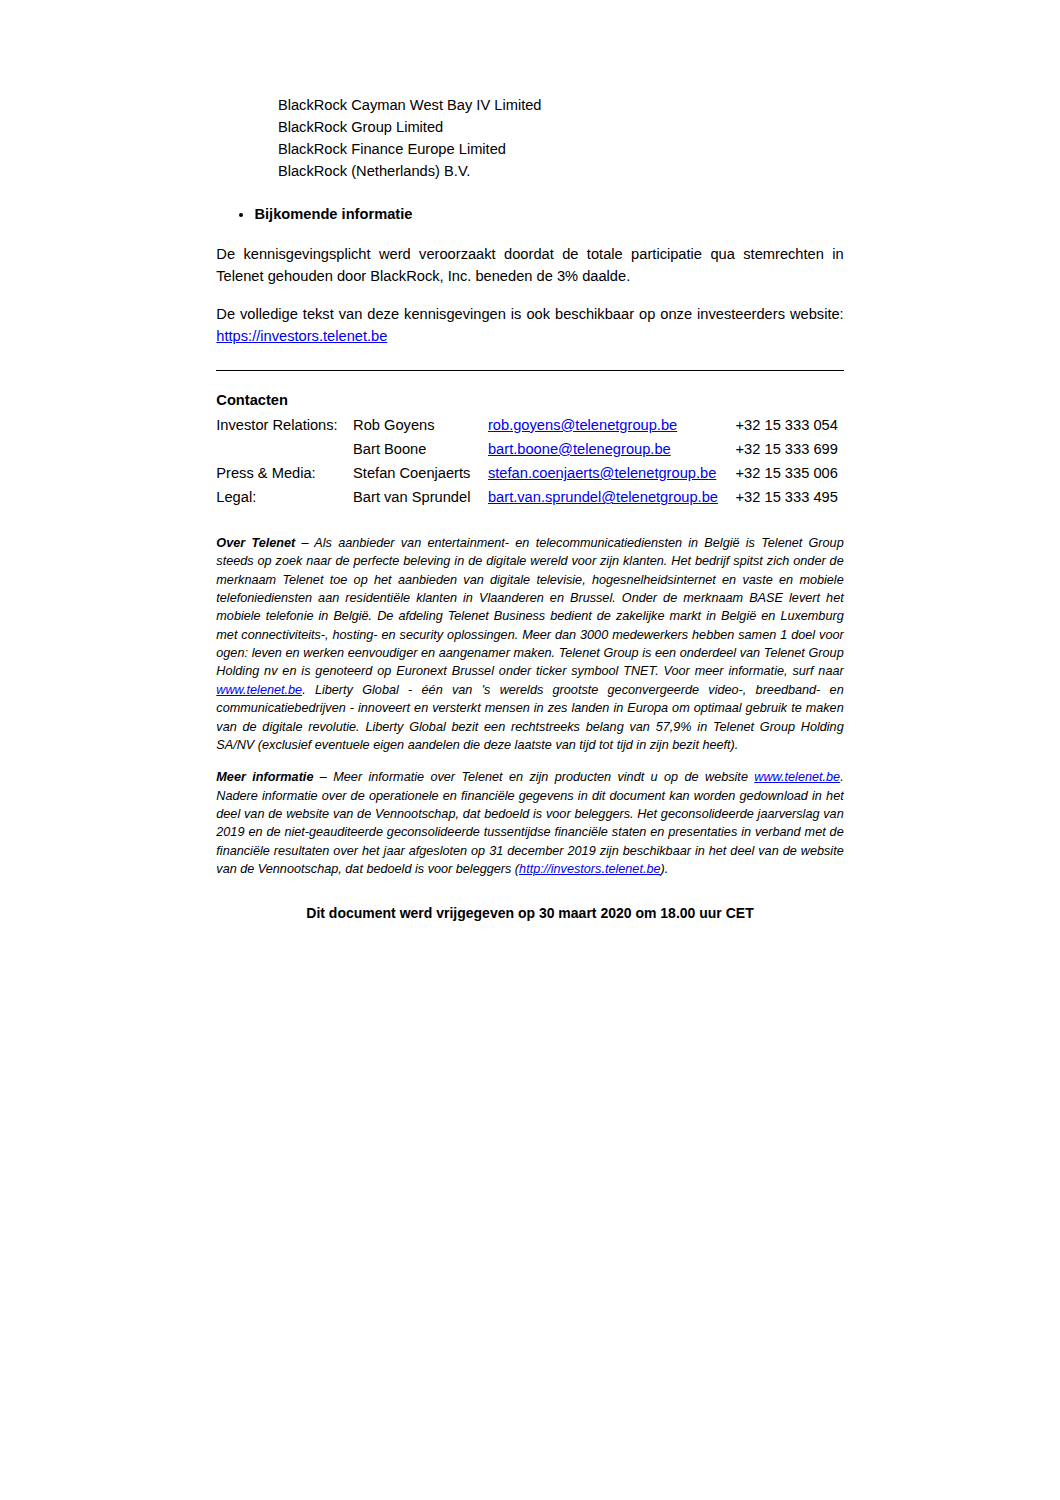BlackRock Cayman West Bay IV Limited
BlackRock Group Limited
BlackRock Finance Europe Limited
BlackRock (Netherlands) B.V.
Bijkomende informatie
De kennisgevingsplicht werd veroorzaakt doordat de totale participatie qua stemrechten in Telenet gehouden door BlackRock, Inc. beneden de 3% daalde.
De volledige tekst van deze kennisgevingen is ook beschikbaar op onze investeerders website: https://investors.telenet.be
Contacten
| Investor Relations: | Rob Goyens | rob.goyens@telenetgroup.be | +32 15 333 054 |
| | Bart Boone | bart.boone@telenegroup.be | +32 15 333 699 |
| Press & Media: | Stefan Coenjaerts | stefan.coenjaerts@telenetgroup.be | +32 15 335 006 |
| Legal: | Bart van Sprundel | bart.van.sprundel@telenetgroup.be | +32 15 333 495 |
Over Telenet – Als aanbieder van entertainment- en telecommunicatiediensten in België is Telenet Group steeds op zoek naar de perfecte beleving in de digitale wereld voor zijn klanten. Het bedrijf spitst zich onder de merknaam Telenet toe op het aanbieden van digitale televisie, hogesnelheidsinternet en vaste en mobiele telefoniediensten aan residentiële klanten in Vlaanderen en Brussel. Onder de merknaam BASE levert het mobiele telefonie in België. De afdeling Telenet Business bedient de zakelijke markt in België en Luxemburg met connectiviteits-, hosting- en security oplossingen. Meer dan 3000 medewerkers hebben samen 1 doel voor ogen: leven en werken eenvoudiger en aangenamer maken. Telenet Group is een onderdeel van Telenet Group Holding nv en is genoteerd op Euronext Brussel onder ticker symbool TNET. Voor meer informatie, surf naar www.telenet.be. Liberty Global - één van 's werelds grootste geconvergeerde video-, breedband- en communicatiebedrijven - innoveert en versterkt mensen in zes landen in Europa om optimaal gebruik te maken van de digitale revolutie. Liberty Global bezit een rechtstreeks belang van 57,9% in Telenet Group Holding SA/NV (exclusief eventuele eigen aandelen die deze laatste van tijd tot tijd in zijn bezit heeft).
Meer informatie – Meer informatie over Telenet en zijn producten vindt u op de website www.telenet.be. Nadere informatie over de operationele en financiële gegevens in dit document kan worden gedownload in het deel van de website van de Vennootschap, dat bedoeld is voor beleggers. Het geconsolideerde jaarverslag van 2019 en de niet-geauditeerde geconsolideerde tussentijdse financiële staten en presentaties in verband met de financiële resultaten over het jaar afgesloten op 31 december 2019 zijn beschikbaar in het deel van de website van de Vennootschap, dat bedoeld is voor beleggers (http://investors.telenet.be).
Dit document werd vrijgegeven op 30 maart 2020 om 18.00 uur CET